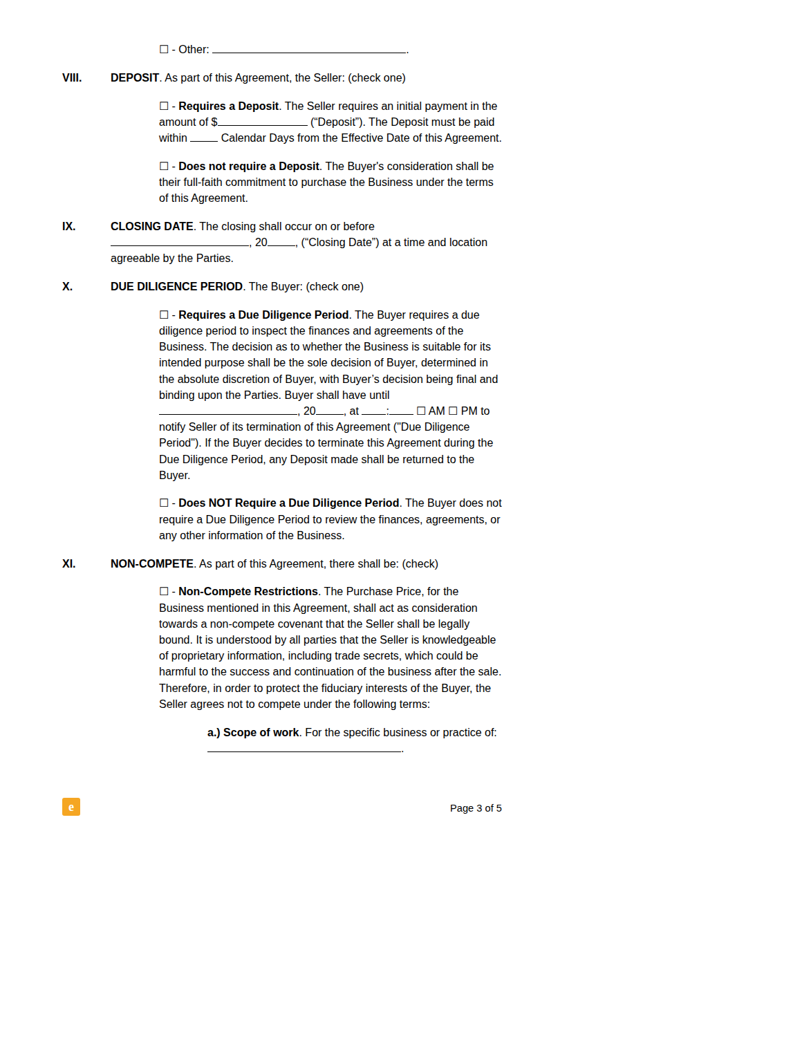☐ - Other: .
VIII.
DEPOSIT. As part of this Agreement, the Seller: (check one)
☐ - Requires a Deposit. The Seller requires an initial payment in the amount of $ (“Deposit”). The Deposit must be paid within Calendar Days from the Effective Date of this Agreement.
☐ - Does not require a Deposit. The Buyer's consideration shall be their full-faith commitment to purchase the Business under the terms of this Agreement.
IX.
CLOSING DATE. The closing shall occur on or before , 20 , (“Closing Date”) at a time and location agreeable by the Parties.
X.
DUE DILIGENCE PERIOD. The Buyer: (check one)
☐ - Requires a Due Diligence Period. The Buyer requires a due diligence period to inspect the finances and agreements of the Business. The decision as to whether the Business is suitable for its intended purpose shall be the sole decision of Buyer, determined in the absolute discretion of Buyer, with Buyer’s decision being final and binding upon the Parties. Buyer shall have until , 20 , at : ☐ AM ☐ PM to notify Seller of its termination of this Agreement ("Due Diligence Period"). If the Buyer decides to terminate this Agreement during the Due Diligence Period, any Deposit made shall be returned to the Buyer.
☐ - Does NOT Require a Due Diligence Period. The Buyer does not require a Due Diligence Period to review the finances, agreements, or any other information of the Business.
XI.
NON-COMPETE. As part of this Agreement, there shall be: (check)
☐ - Non-Compete Restrictions. The Purchase Price, for the Business mentioned in this Agreement, shall act as consideration towards a non-compete covenant that the Seller shall be legally bound. It is understood by all parties that the Seller is knowledgeable of proprietary information, including trade secrets, which could be harmful to the success and continuation of the business after the sale. Therefore, in order to protect the fiduciary interests of the Buyer, the Seller agrees not to compete under the following terms:
a.) Scope of work. For the specific business or practice of: .
e
Page 3 of 5